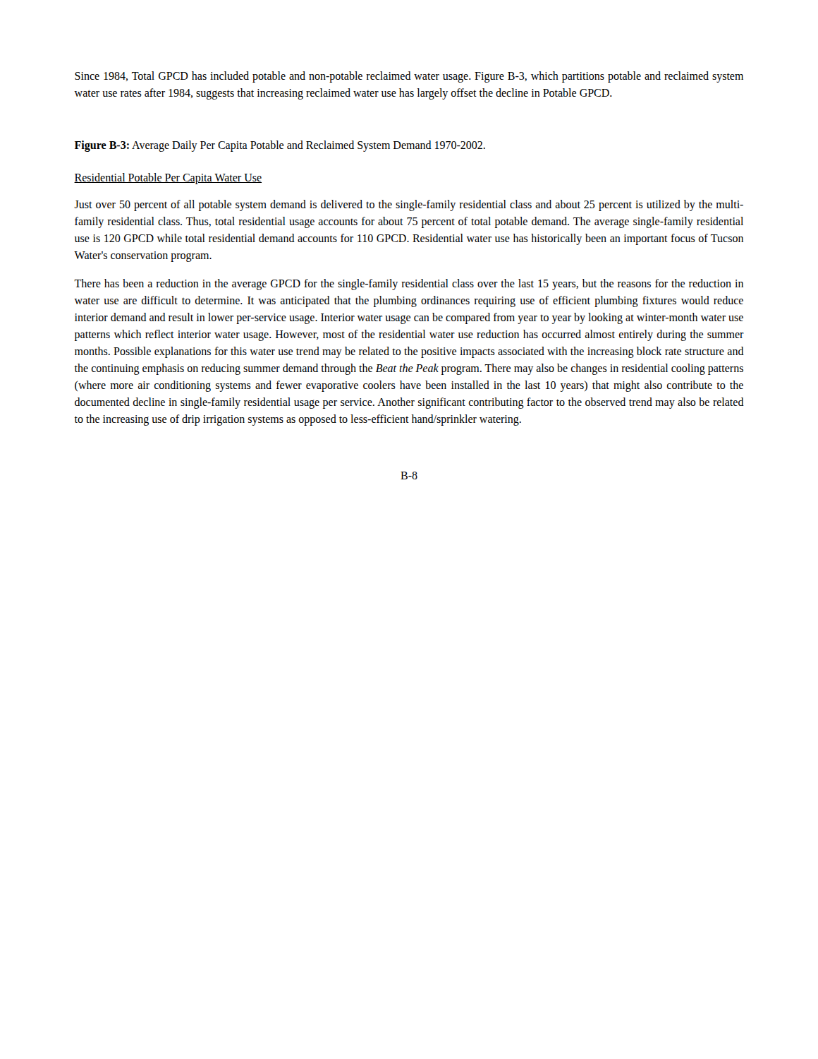Since 1984, Total GPCD has included potable and non-potable reclaimed water usage. Figure B-3, which partitions potable and reclaimed system water use rates after 1984, suggests that increasing reclaimed water use has largely offset the decline in Potable GPCD.
Figure B-3: Average Daily Per Capita Potable and Reclaimed System Demand 1970-2002.
Residential Potable Per Capita Water Use
Just over 50 percent of all potable system demand is delivered to the single-family residential class and about 25 percent is utilized by the multi-family residential class. Thus, total residential usage accounts for about 75 percent of total potable demand. The average single-family residential use is 120 GPCD while total residential demand accounts for 110 GPCD. Residential water use has historically been an important focus of Tucson Water's conservation program.
There has been a reduction in the average GPCD for the single-family residential class over the last 15 years, but the reasons for the reduction in water use are difficult to determine. It was anticipated that the plumbing ordinances requiring use of efficient plumbing fixtures would reduce interior demand and result in lower per-service usage. Interior water usage can be compared from year to year by looking at winter-month water use patterns which reflect interior water usage. However, most of the residential water use reduction has occurred almost entirely during the summer months. Possible explanations for this water use trend may be related to the positive impacts associated with the increasing block rate structure and the continuing emphasis on reducing summer demand through the Beat the Peak program. There may also be changes in residential cooling patterns (where more air conditioning systems and fewer evaporative coolers have been installed in the last 10 years) that might also contribute to the documented decline in single-family residential usage per service. Another significant contributing factor to the observed trend may also be related to the increasing use of drip irrigation systems as opposed to less-efficient hand/sprinkler watering.
B-8